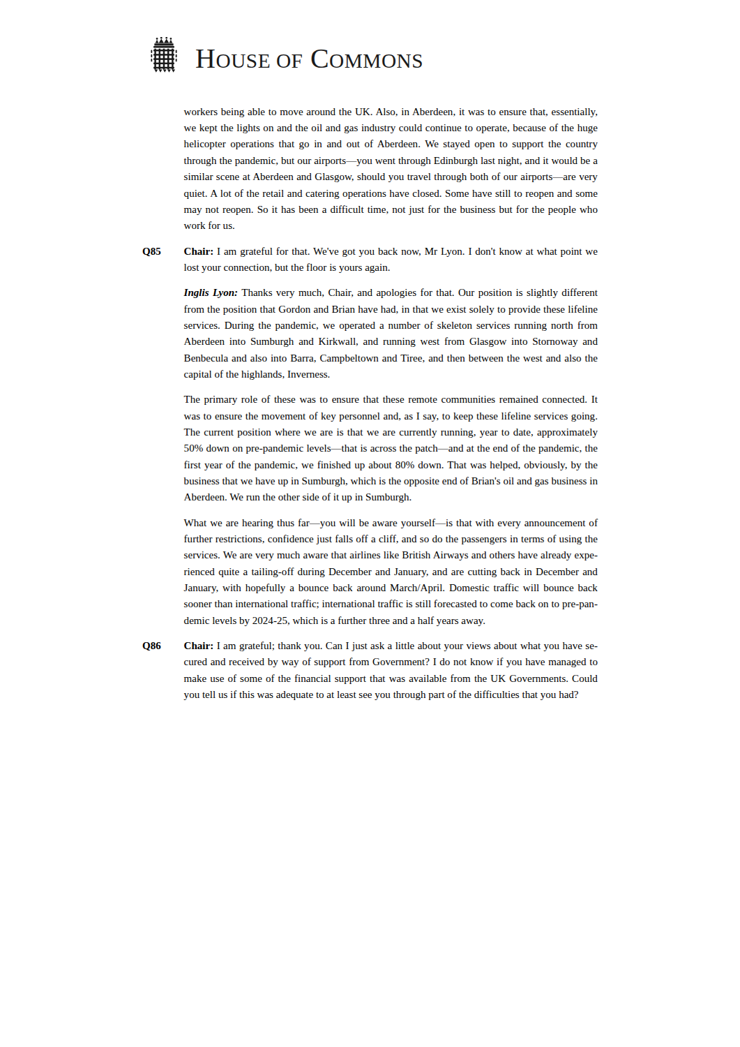HOUSE OF COMMONS
workers being able to move around the UK. Also, in Aberdeen, it was to ensure that, essentially, we kept the lights on and the oil and gas industry could continue to operate, because of the huge helicopter operations that go in and out of Aberdeen. We stayed open to support the country through the pandemic, but our airports—you went through Edinburgh last night, and it would be a similar scene at Aberdeen and Glasgow, should you travel through both of our airports—are very quiet. A lot of the retail and catering operations have closed. Some have still to reopen and some may not reopen. So it has been a difficult time, not just for the business but for the people who work for us.
Q85
Chair: I am grateful for that. We've got you back now, Mr Lyon. I don't know at what point we lost your connection, but the floor is yours again.
Inglis Lyon: Thanks very much, Chair, and apologies for that. Our position is slightly different from the position that Gordon and Brian have had, in that we exist solely to provide these lifeline services. During the pandemic, we operated a number of skeleton services running north from Aberdeen into Sumburgh and Kirkwall, and running west from Glasgow into Stornoway and Benbecula and also into Barra, Campbeltown and Tiree, and then between the west and also the capital of the highlands, Inverness.
The primary role of these was to ensure that these remote communities remained connected. It was to ensure the movement of key personnel and, as I say, to keep these lifeline services going. The current position where we are is that we are currently running, year to date, approximately 50% down on pre-pandemic levels—that is across the patch—and at the end of the pandemic, the first year of the pandemic, we finished up about 80% down. That was helped, obviously, by the business that we have up in Sumburgh, which is the opposite end of Brian's oil and gas business in Aberdeen. We run the other side of it up in Sumburgh.
What we are hearing thus far—you will be aware yourself—is that with every announcement of further restrictions, confidence just falls off a cliff, and so do the passengers in terms of using the services. We are very much aware that airlines like British Airways and others have already experienced quite a tailing-off during December and January, and are cutting back in December and January, with hopefully a bounce back around March/April. Domestic traffic will bounce back sooner than international traffic; international traffic is still forecasted to come back on to pre-pandemic levels by 2024-25, which is a further three and a half years away.
Q86
Chair: I am grateful; thank you. Can I just ask a little about your views about what you have secured and received by way of support from Government? I do not know if you have managed to make use of some of the financial support that was available from the UK Governments. Could you tell us if this was adequate to at least see you through part of the difficulties that you had?